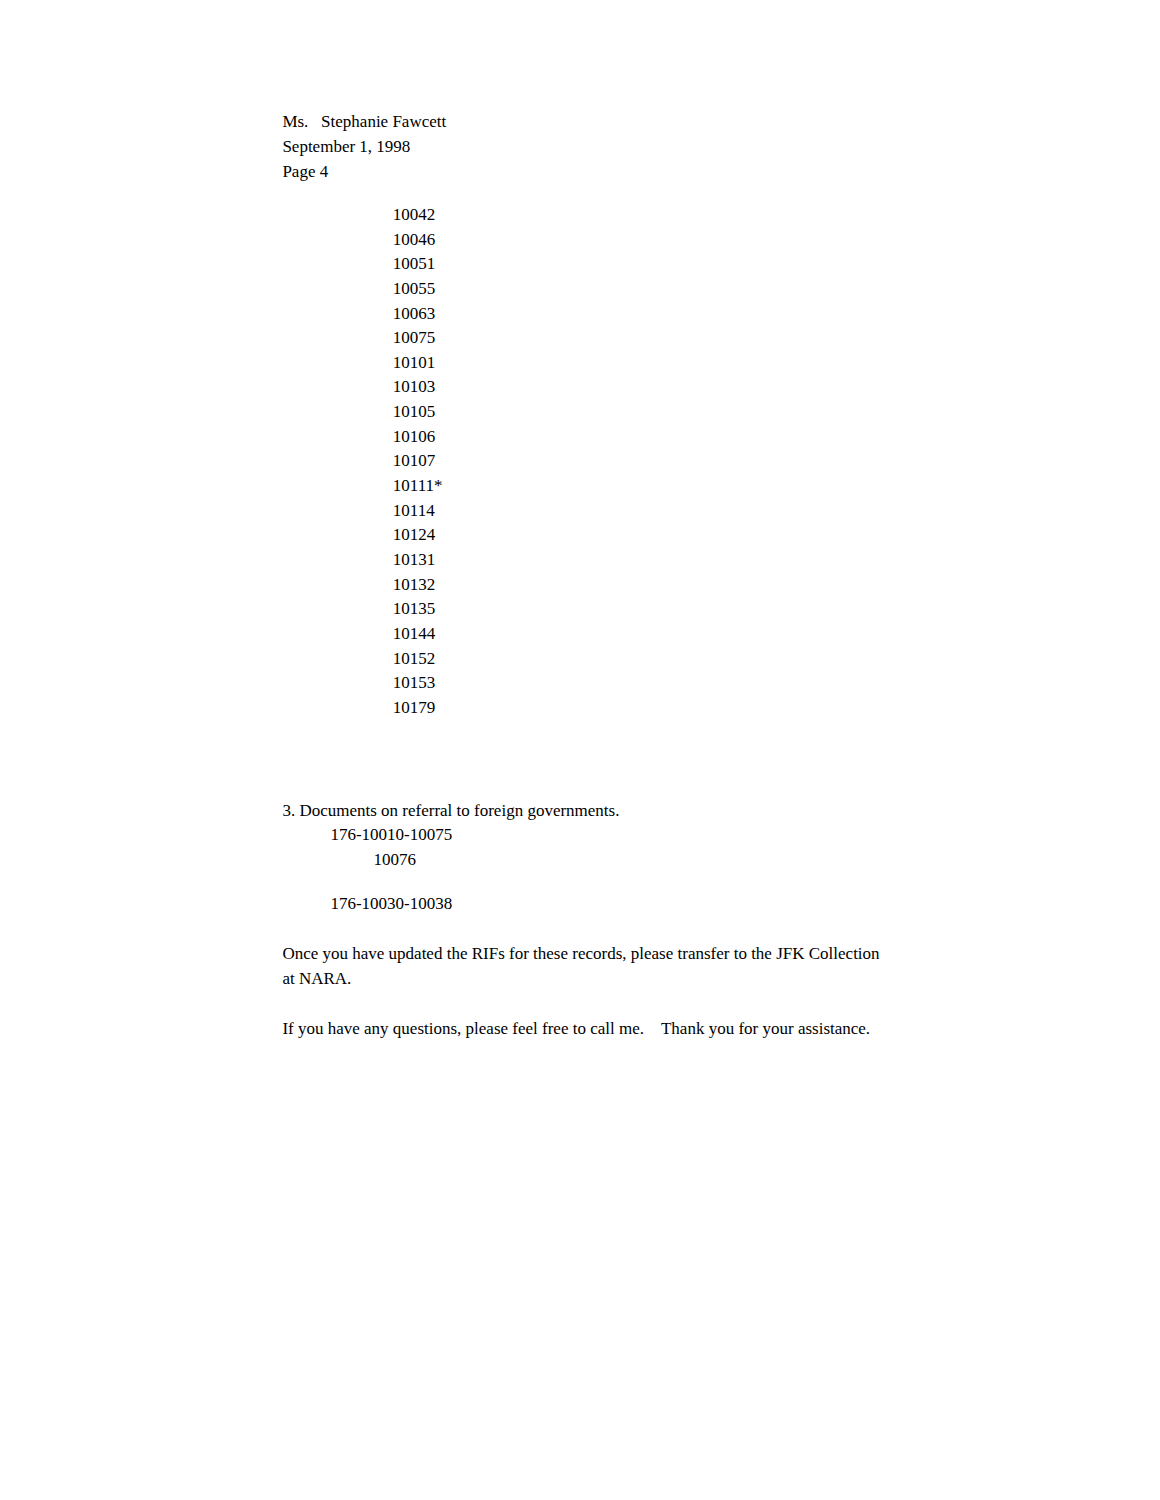Ms. Stephanie Fawcett
September 1, 1998
Page 4
10042
10046
10051
10055
10063
10075
10101
10103
10105
10106
10107
10111*
10114
10124
10131
10132
10135
10144
10152
10153
10179
3. Documents on referral to foreign governments.
176-10010-10075
10076
176-10030-10038
Once you have updated the RIFs for these records, please transfer to the JFK Collection at NARA.
If you have any questions, please feel free to call me. Thank you for your assistance.